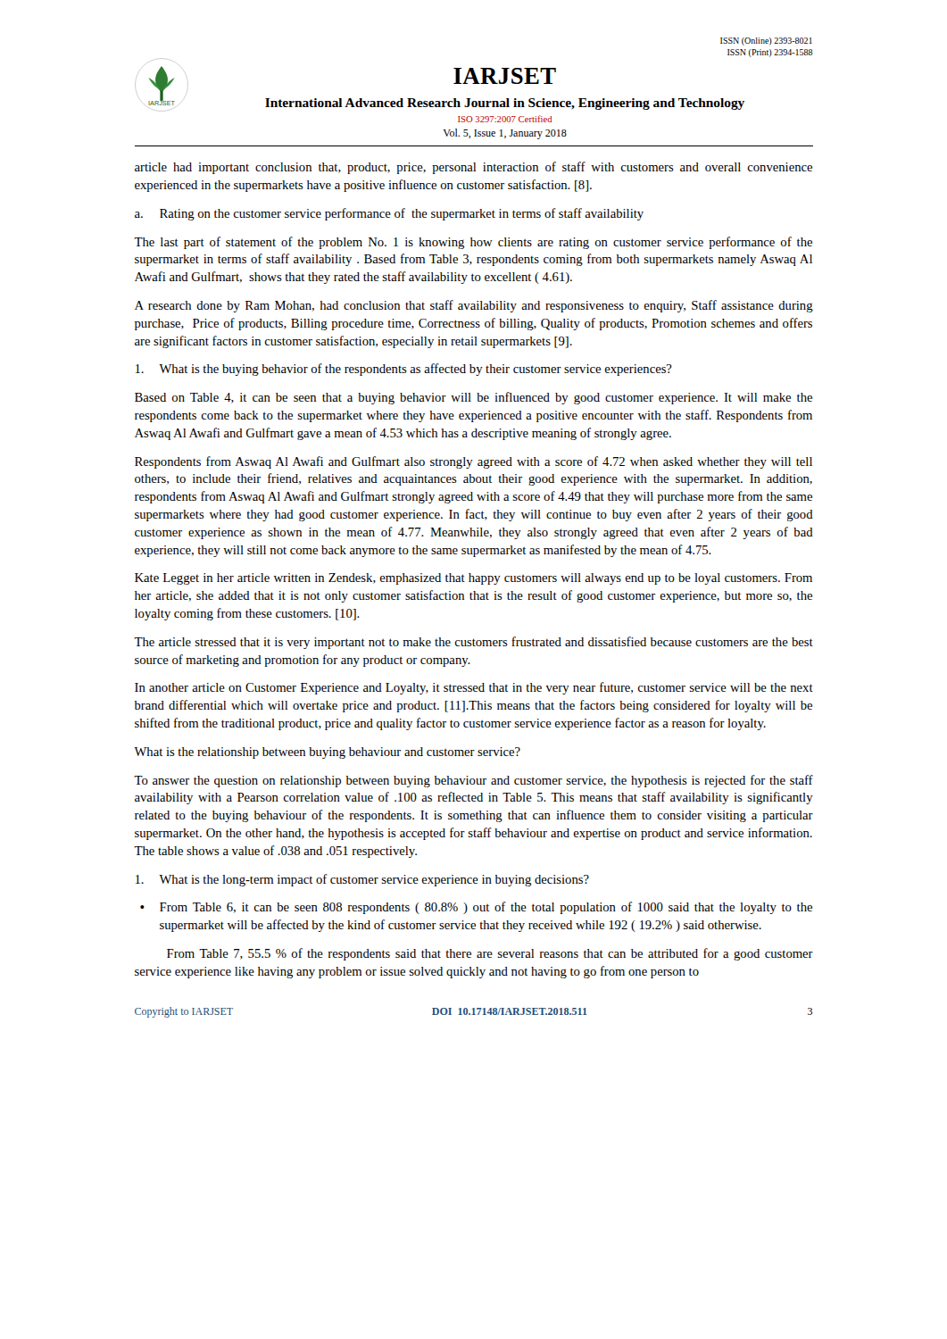ISSN (Online) 2393-8021
ISSN (Print) 2394-1588
IARJSET
IARJSET
International Advanced Research Journal in Science, Engineering and Technology
ISO 3297:2007 Certified
Vol. 5, Issue 1, January 2018
article had important conclusion that, product, price, personal interaction of staff with customers and overall convenience experienced in the supermarkets have a positive influence on customer satisfaction. [8].
a. Rating on the customer service performance of the supermarket in terms of staff availability
The last part of statement of the problem No. 1 is knowing how clients are rating on customer service performance of the supermarket in terms of staff availability . Based from Table 3, respondents coming from both supermarkets namely Aswaq Al Awafi and Gulfmart, shows that they rated the staff availability to excellent ( 4.61).
A research done by Ram Mohan, had conclusion that staff availability and responsiveness to enquiry, Staff assistance during purchase, Price of products, Billing procedure time, Correctness of billing, Quality of products, Promotion schemes and offers are significant factors in customer satisfaction, especially in retail supermarkets [9].
1. What is the buying behavior of the respondents as affected by their customer service experiences?
Based on Table 4, it can be seen that a buying behavior will be influenced by good customer experience. It will make the respondents come back to the supermarket where they have experienced a positive encounter with the staff. Respondents from Aswaq Al Awafi and Gulfmart gave a mean of 4.53 which has a descriptive meaning of strongly agree.
Respondents from Aswaq Al Awafi and Gulfmart also strongly agreed with a score of 4.72 when asked whether they will tell others, to include their friend, relatives and acquaintances about their good experience with the supermarket. In addition, respondents from Aswaq Al Awafi and Gulfmart strongly agreed with a score of 4.49 that they will purchase more from the same supermarkets where they had good customer experience. In fact, they will continue to buy even after 2 years of their good customer experience as shown in the mean of 4.77. Meanwhile, they also strongly agreed that even after 2 years of bad experience, they will still not come back anymore to the same supermarket as manifested by the mean of 4.75.
Kate Legget in her article written in Zendesk, emphasized that happy customers will always end up to be loyal customers. From her article, she added that it is not only customer satisfaction that is the result of good customer experience, but more so, the loyalty coming from these customers. [10].
The article stressed that it is very important not to make the customers frustrated and dissatisfied because customers are the best source of marketing and promotion for any product or company.
In another article on Customer Experience and Loyalty, it stressed that in the very near future, customer service will be the next brand differential which will overtake price and product. [11].This means that the factors being considered for loyalty will be shifted from the traditional product, price and quality factor to customer service experience factor as a reason for loyalty.
What is the relationship between buying behaviour and customer service?
To answer the question on relationship between buying behaviour and customer service, the hypothesis is rejected for the staff availability with a Pearson correlation value of .100 as reflected in Table 5. This means that staff availability is significantly related to the buying behaviour of the respondents. It is something that can influence them to consider visiting a particular supermarket. On the other hand, the hypothesis is accepted for staff behaviour and expertise on product and service information. The table shows a value of .038 and .051 respectively.
1. What is the long-term impact of customer service experience in buying decisions?
From Table 6, it can be seen 808 respondents ( 80.8% ) out of the total population of 1000 said that the loyalty to the supermarket will be affected by the kind of customer service that they received while 192 ( 19.2% ) said otherwise.
From Table 7, 55.5 % of the respondents said that there are several reasons that can be attributed for a good customer service experience like having any problem or issue solved quickly and not having to go from one person to
Copyright to IARJSET
DOI 10.17148/IARJSET.2018.511
3